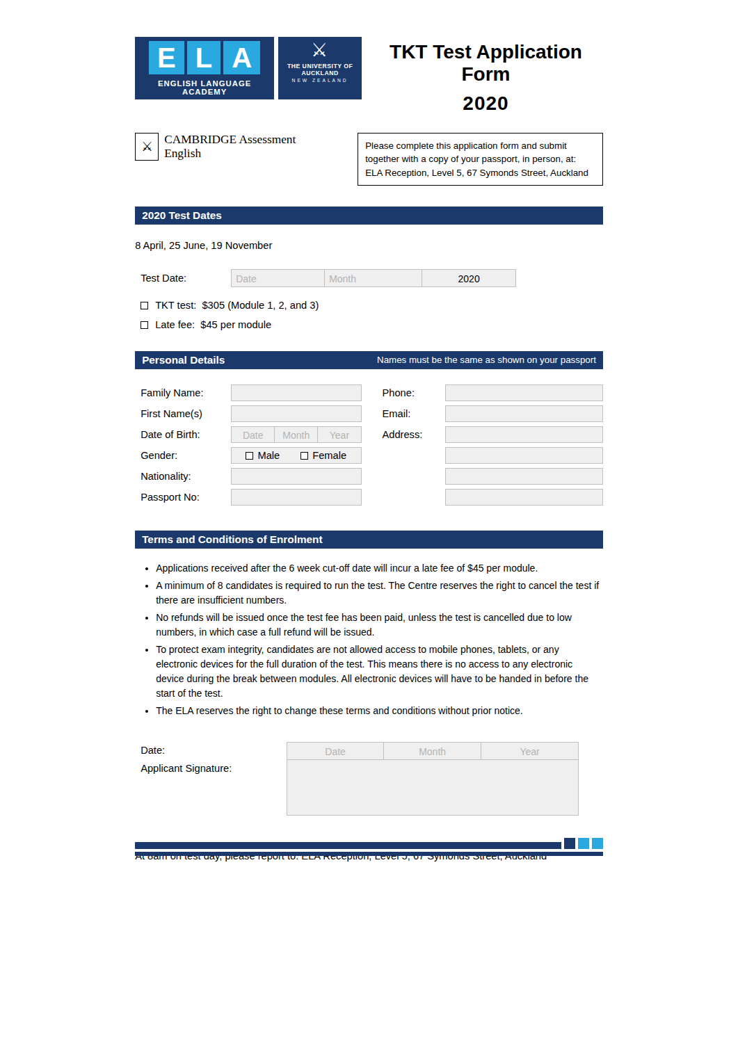ELA
ENGLISH LANGUAGE ACADEMY
⚔
THE UNIVERSITY OF
AUCKLAND
NEW ZEALAND
TKT Test Application Form
2020
⚔
CAMBRIDGE Assessment
English
Please complete this application form and submit together with a copy of your passport, in person, at:
ELA Reception, Level 5, 67 Symonds Street, Auckland
2020 Test Dates
8 April, 25 June, 19 November
Test Date:
Date
Month
2020
TKT test: $305 (Module 1, 2, and 3)
Late fee: $45 per module
Personal Details Names must be the same as shown on your passport
Family Name:
First Name(s)
Date of Birth:
Date
Month
Year
Gender:
Male Female
Nationality:
Passport No:
Phone:
Email:
Address:
Terms and Conditions of Enrolment
Applications received after the 6 week cut-off date will incur a late fee of $45 per module.
A minimum of 8 candidates is required to run the test. The Centre reserves the right to cancel the test if there are insufficient numbers.
No refunds will be issued once the test fee has been paid, unless the test is cancelled due to low numbers, in which case a full refund will be issued.
To protect exam integrity, candidates are not allowed access to mobile phones, tablets, or any electronic devices for the full duration of the test. This means there is no access to any electronic device during the break between modules. All electronic devices will have to be handed in before the start of the test.
The ELA reserves the right to change these terms and conditions without prior notice.
Date:
Date
Month
Year
Applicant Signature:
At 8am on test day, please report to: ELA Reception, Level 5, 67 Symonds Street, Auckland